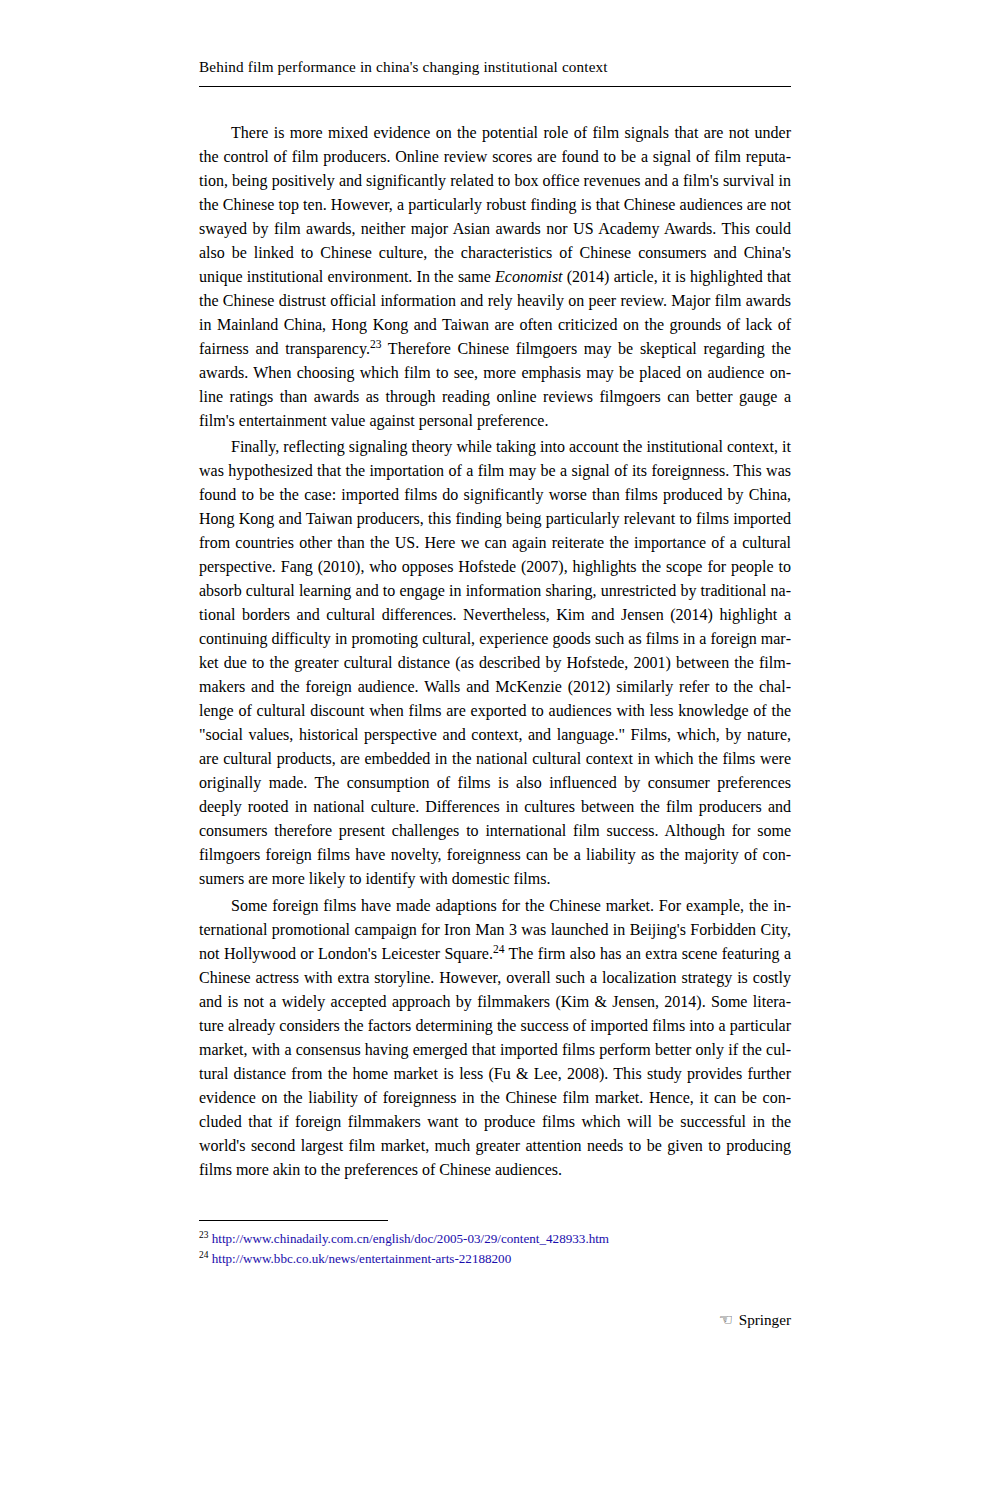Behind film performance in china's changing institutional context
There is more mixed evidence on the potential role of film signals that are not under the control of film producers. Online review scores are found to be a signal of film reputation, being positively and significantly related to box office revenues and a film's survival in the Chinese top ten. However, a particularly robust finding is that Chinese audiences are not swayed by film awards, neither major Asian awards nor US Academy Awards. This could also be linked to Chinese culture, the characteristics of Chinese consumers and China's unique institutional environment. In the same Economist (2014) article, it is highlighted that the Chinese distrust official information and rely heavily on peer review. Major film awards in Mainland China, Hong Kong and Taiwan are often criticized on the grounds of lack of fairness and transparency.23 Therefore Chinese filmgoers may be skeptical regarding the awards. When choosing which film to see, more emphasis may be placed on audience online ratings than awards as through reading online reviews filmgoers can better gauge a film's entertainment value against personal preference.
Finally, reflecting signaling theory while taking into account the institutional context, it was hypothesized that the importation of a film may be a signal of its foreignness. This was found to be the case: imported films do significantly worse than films produced by China, Hong Kong and Taiwan producers, this finding being particularly relevant to films imported from countries other than the US. Here we can again reiterate the importance of a cultural perspective. Fang (2010), who opposes Hofstede (2007), highlights the scope for people to absorb cultural learning and to engage in information sharing, unrestricted by traditional national borders and cultural differences. Nevertheless, Kim and Jensen (2014) highlight a continuing difficulty in promoting cultural, experience goods such as films in a foreign market due to the greater cultural distance (as described by Hofstede, 2001) between the filmmakers and the foreign audience. Walls and McKenzie (2012) similarly refer to the challenge of cultural discount when films are exported to audiences with less knowledge of the "social values, historical perspective and context, and language." Films, which, by nature, are cultural products, are embedded in the national cultural context in which the films were originally made. The consumption of films is also influenced by consumer preferences deeply rooted in national culture. Differences in cultures between the film producers and consumers therefore present challenges to international film success. Although for some filmgoers foreign films have novelty, foreignness can be a liability as the majority of consumers are more likely to identify with domestic films.
Some foreign films have made adaptions for the Chinese market. For example, the international promotional campaign for Iron Man 3 was launched in Beijing's Forbidden City, not Hollywood or London's Leicester Square.24 The firm also has an extra scene featuring a Chinese actress with extra storyline. However, overall such a localization strategy is costly and is not a widely accepted approach by filmmakers (Kim & Jensen, 2014). Some literature already considers the factors determining the success of imported films into a particular market, with a consensus having emerged that imported films perform better only if the cultural distance from the home market is less (Fu & Lee, 2008). This study provides further evidence on the liability of foreignness in the Chinese film market. Hence, it can be concluded that if foreign filmmakers want to produce films which will be successful in the world's second largest film market, much greater attention needs to be given to producing films more akin to the preferences of Chinese audiences.
23 http://www.chinadaily.com.cn/english/doc/2005-03/29/content_428933.htm
24 http://www.bbc.co.uk/news/entertainment-arts-22188200
☞Springer